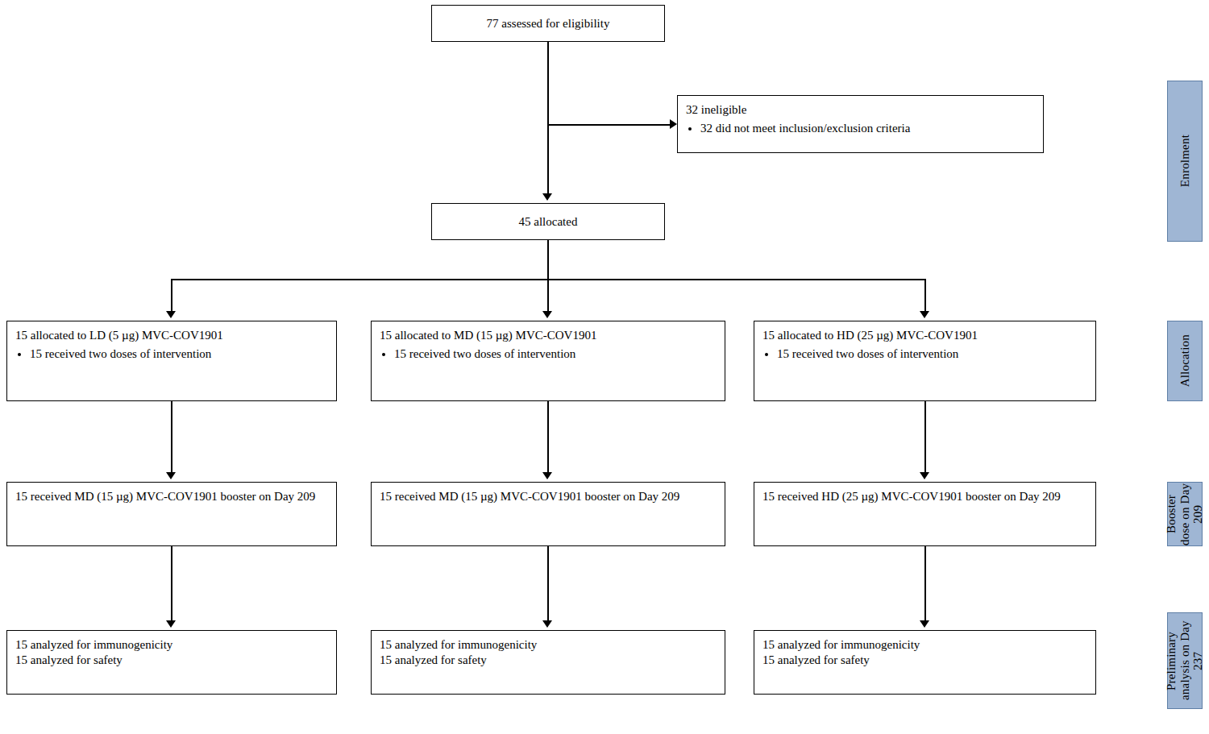77 assessed for eligibility
32 ineligible
32 did not meet inclusion/exclusion criteria
45 allocated
15 allocated to LD (5 µg) MVC-COV1901
15 received two doses of intervention
15 allocated to MD (15 µg) MVC-COV1901
15 received two doses of intervention
15 allocated to HD (25 µg) MVC-COV1901
15 received two doses of intervention
15 received MD (15 µg) MVC-COV1901 booster on Day 209
15 received MD (15 µg) MVC-COV1901 booster on Day 209
15 received HD (25 µg) MVC-COV1901 booster on Day 209
15 analyzed for immunogenicity
15 analyzed for safety
15 analyzed for immunogenicity
15 analyzed for safety
15 analyzed for immunogenicity
15 analyzed for safety
Enrolment
Allocation
Booster dose on Day 209
Preliminary analysis on Day 237